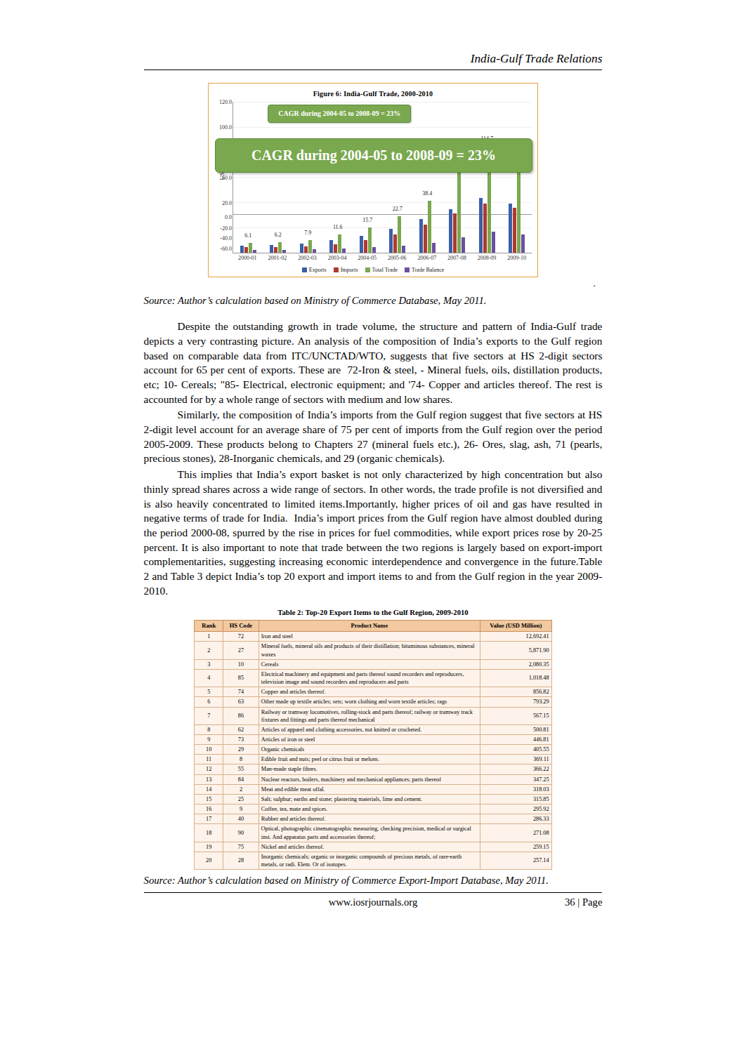India-Gulf Trade Relations
Figure 6: India-Gulf Trade, 2000-2010
CAGR during 2004-05 to 2008-09 = 23%
CAGR during 2004-05 to 2008-09 = 23%
USD
120.0
100.0
80.0
60.0
20.0
0.0
-20.0
-40.0
-60.0
6.1
6.2
7.9
11.6
15.7
22.7
38.4
86.8
114.7
104.9
2000-01 2001-02 2002-03 2003-04 2004-05 2005-06 2006-07 2007-08 2008-09 2009-10
Exports Imports Total Trade Trade Balance
.
Source: Author’s calculation based on Ministry of Commerce Database, May 2011.
Despite the outstanding growth in trade volume, the structure and pattern of India-Gulf trade depicts a very contrasting picture. An analysis of the composition of India’s exports to the Gulf region based on comparable data from ITC/UNCTAD/WTO, suggests that five sectors at HS 2-digit sectors account for 65 per cent of exports. These are 72-Iron & steel, - Mineral fuels, oils, distillation products, etc; 10- Cereals; "85- Electrical, electronic equipment; and '74- Copper and articles thereof. The rest is accounted for by a whole range of sectors with medium and low shares.
Similarly, the composition of India’s imports from the Gulf region suggest that five sectors at HS 2-digit level account for an average share of 75 per cent of imports from the Gulf region over the period 2005-2009. These products belong to Chapters 27 (mineral fuels etc.), 26- Ores, slag, ash, 71 (pearls, precious stones), 28-Inorganic chemicals, and 29 (organic chemicals).
This implies that India’s export basket is not only characterized by high concentration but also thinly spread shares across a wide range of sectors. In other words, the trade profile is not diversified and is also heavily concentrated to limited items.Importantly, higher prices of oil and gas have resulted in negative terms of trade for India. India’s import prices from the Gulf region have almost doubled during the period 2000-08, spurred by the rise in prices for fuel commodities, while export prices rose by 20-25 percent. It is also important to note that trade between the two regions is largely based on export-import complementarities, suggesting increasing economic interdependence and convergence in the future.Table 2 and Table 3 depict India’s top 20 export and import items to and from the Gulf region in the year 2009-2010.
Table 2: Top-20 Export Items to the Gulf Region, 2009-2010
| Rank | HS Code | Product Name | Value (USD Million) |
| --- | --- | --- | --- |
| 1 | 72 | Iron and steel | 12,692.41 |
| 2 | 27 | Mineral fuels, mineral oils and products of their distillation; bituminous substances, mineral waxes | 5,871.90 |
| 3 | 10 | Cereals | 2,080.35 |
| 4 | 85 | Electrical machinery and equipment and parts thereof sound recorders and reproducers, television image and sound recorders and reproducers and parts | 1,018.48 |
| 5 | 74 | Copper and articles thereof. | 856.82 |
| 6 | 63 | Other made up textile articles; sets; worn clothing and worn textile articles; rags | 793.29 |
| 7 | 86 | Railway or tramway locomotives, rolling-stock and parts thereof; railway or tramway track fixtures and fittings and parts thereof mechanical | 567.15 |
| 8 | 62 | Articles of apparel and clothing accessories, not knitted or crocheted. | 500.81 |
| 9 | 73 | Articles of iron or steel | 446.81 |
| 10 | 29 | Organic chemicals | 405.55 |
| 11 | 8 | Edible fruit and nuts; peel or citrus fruit or melons. | 369.11 |
| 12 | 55 | Man-made staple fibres. | 366.22 |
| 13 | 84 | Nuclear reactors, boilers, machinery and mechanical appliances; parts thereof | 347.25 |
| 14 | 2 | Meat and edible meat offal. | 318.03 |
| 15 | 25 | Salt; sulphur; earths and stone; plastering materials, lime and cement. | 315.85 |
| 16 | 9 | Coffee, tea, mate and spices. | 295.92 |
| 17 | 40 | Rubber and articles thereof. | 286.33 |
| 18 | 90 | Optical, photographic cinematographic measuring, checking precision, medical or surgical inst. And apparatus parts and accessories thereof; | 271.08 |
| 19 | 75 | Nickel and articles thereof. | 259.15 |
| 20 | 28 | Inorganic chemicals; organic or inorganic compounds of precious metals, of rare-earth metals, or radi. Elem. Or of isotopes. | 257.14 |
Source: Author’s calculation based on Ministry of Commerce Export-Import Database, May 2011.
www.iosrjournals.org
36 | Page